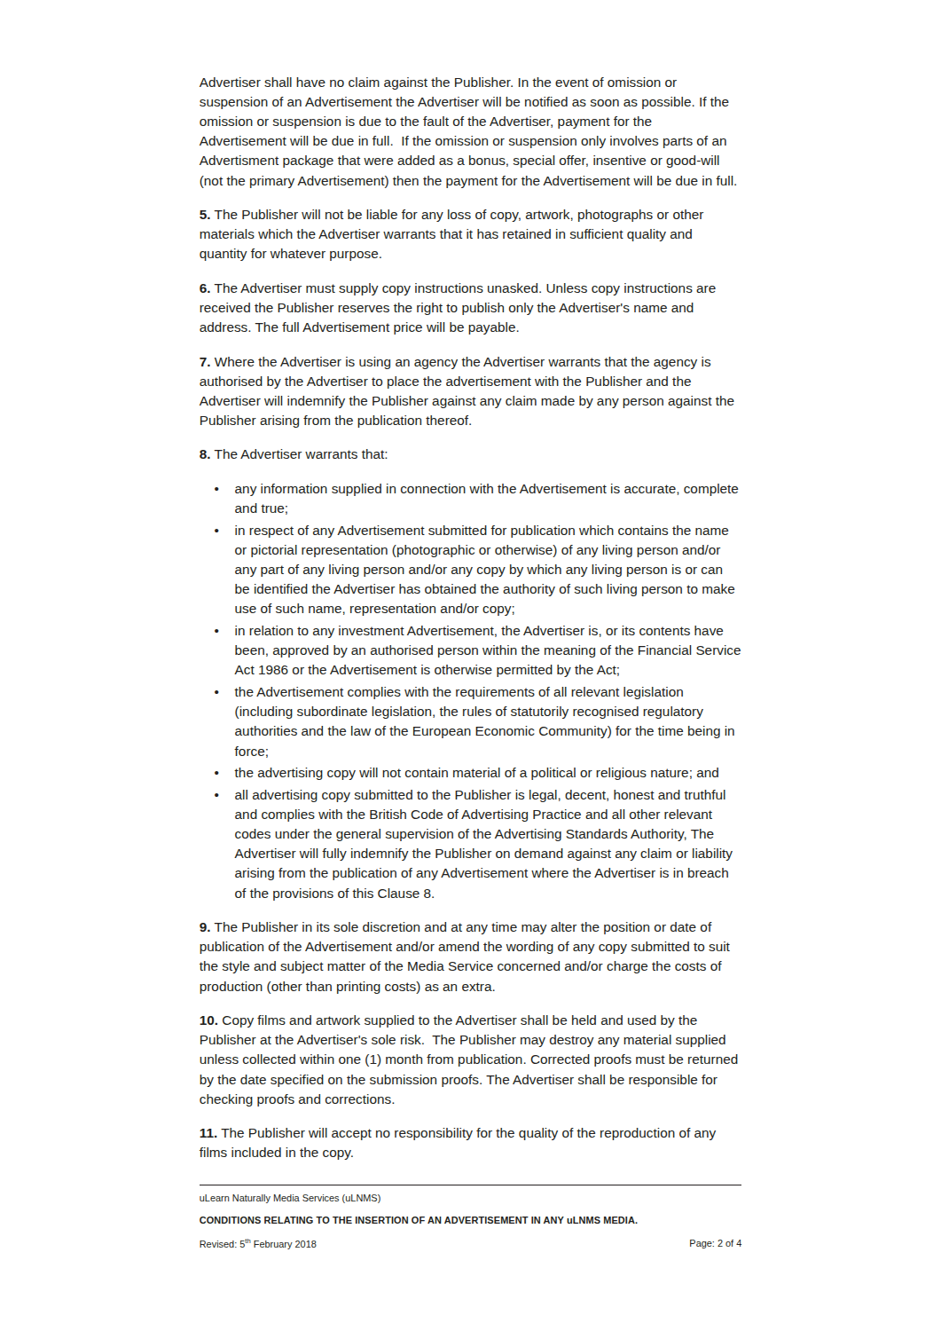Advertiser shall have no claim against the Publisher. In the event of omission or suspension of an Advertisement the Advertiser will be notified as soon as possible. If the omission or suspension is due to the fault of the Advertiser, payment for the Advertisement will be due in full. If the omission or suspension only involves parts of an Advertisment package that were added as a bonus, special offer, insentive or good-will (not the primary Advertisement) then the payment for the Advertisement will be due in full.
5. The Publisher will not be liable for any loss of copy, artwork, photographs or other materials which the Advertiser warrants that it has retained in sufficient quality and quantity for whatever purpose.
6. The Advertiser must supply copy instructions unasked. Unless copy instructions are received the Publisher reserves the right to publish only the Advertiser's name and address. The full Advertisement price will be payable.
7. Where the Advertiser is using an agency the Advertiser warrants that the agency is authorised by the Advertiser to place the advertisement with the Publisher and the Advertiser will indemnify the Publisher against any claim made by any person against the Publisher arising from the publication thereof.
8. The Advertiser warrants that:
any information supplied in connection with the Advertisement is accurate, complete and true;
in respect of any Advertisement submitted for publication which contains the name or pictorial representation (photographic or otherwise) of any living person and/or any part of any living person and/or any copy by which any living person is or can be identified the Advertiser has obtained the authority of such living person to make use of such name, representation and/or copy;
in relation to any investment Advertisement, the Advertiser is, or its contents have been, approved by an authorised person within the meaning of the Financial Service Act 1986 or the Advertisement is otherwise permitted by the Act;
the Advertisement complies with the requirements of all relevant legislation (including subordinate legislation, the rules of statutorily recognised regulatory authorities and the law of the European Economic Community) for the time being in force;
the advertising copy will not contain material of a political or religious nature; and
all advertising copy submitted to the Publisher is legal, decent, honest and truthful and complies with the British Code of Advertising Practice and all other relevant codes under the general supervision of the Advertising Standards Authority, The Advertiser will fully indemnify the Publisher on demand against any claim or liability arising from the publication of any Advertisement where the Advertiser is in breach of the provisions of this Clause 8.
9. The Publisher in its sole discretion and at any time may alter the position or date of publication of the Advertisement and/or amend the wording of any copy submitted to suit the style and subject matter of the Media Service concerned and/or charge the costs of production (other than printing costs) as an extra.
10. Copy films and artwork supplied to the Advertiser shall be held and used by the Publisher at the Advertiser's sole risk. The Publisher may destroy any material supplied unless collected within one (1) month from publication. Corrected proofs must be returned by the date specified on the submission proofs. The Advertiser shall be responsible for checking proofs and corrections.
11. The Publisher will accept no responsibility for the quality of the reproduction of any films included in the copy.
uLearn Naturally Media Services (uLNMS)
CONDITIONS RELATING TO THE INSERTION OF AN ADVERTISEMENT IN ANY uLNMS MEDIA.
Revised: 5th February 2018 Page: 2 of 4